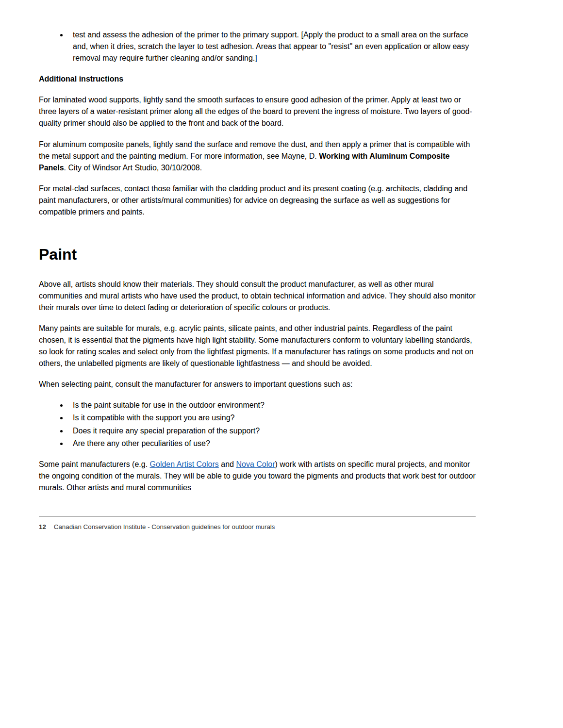test and assess the adhesion of the primer to the primary support. [Apply the product to a small area on the surface and, when it dries, scratch the layer to test adhesion. Areas that appear to "resist" an even application or allow easy removal may require further cleaning and/or sanding.]
Additional instructions
For laminated wood supports, lightly sand the smooth surfaces to ensure good adhesion of the primer. Apply at least two or three layers of a water-resistant primer along all the edges of the board to prevent the ingress of moisture. Two layers of good-quality primer should also be applied to the front and back of the board.
For aluminum composite panels, lightly sand the surface and remove the dust, and then apply a primer that is compatible with the metal support and the painting medium. For more information, see Mayne, D. Working with Aluminum Composite Panels. City of Windsor Art Studio, 30/10/2008.
For metal-clad surfaces, contact those familiar with the cladding product and its present coating (e.g. architects, cladding and paint manufacturers, or other artists/mural communities) for advice on degreasing the surface as well as suggestions for compatible primers and paints.
Paint
Above all, artists should know their materials. They should consult the product manufacturer, as well as other mural communities and mural artists who have used the product, to obtain technical information and advice. They should also monitor their murals over time to detect fading or deterioration of specific colours or products.
Many paints are suitable for murals, e.g. acrylic paints, silicate paints, and other industrial paints. Regardless of the paint chosen, it is essential that the pigments have high light stability. Some manufacturers conform to voluntary labelling standards, so look for rating scales and select only from the lightfast pigments. If a manufacturer has ratings on some products and not on others, the unlabelled pigments are likely of questionable lightfastness — and should be avoided.
When selecting paint, consult the manufacturer for answers to important questions such as:
Is the paint suitable for use in the outdoor environment?
Is it compatible with the support you are using?
Does it require any special preparation of the support?
Are there any other peculiarities of use?
Some paint manufacturers (e.g. Golden Artist Colors and Nova Color) work with artists on specific mural projects, and monitor the ongoing condition of the murals. They will be able to guide you toward the pigments and products that work best for outdoor murals. Other artists and mural communities
12 Canadian Conservation Institute - Conservation guidelines for outdoor murals